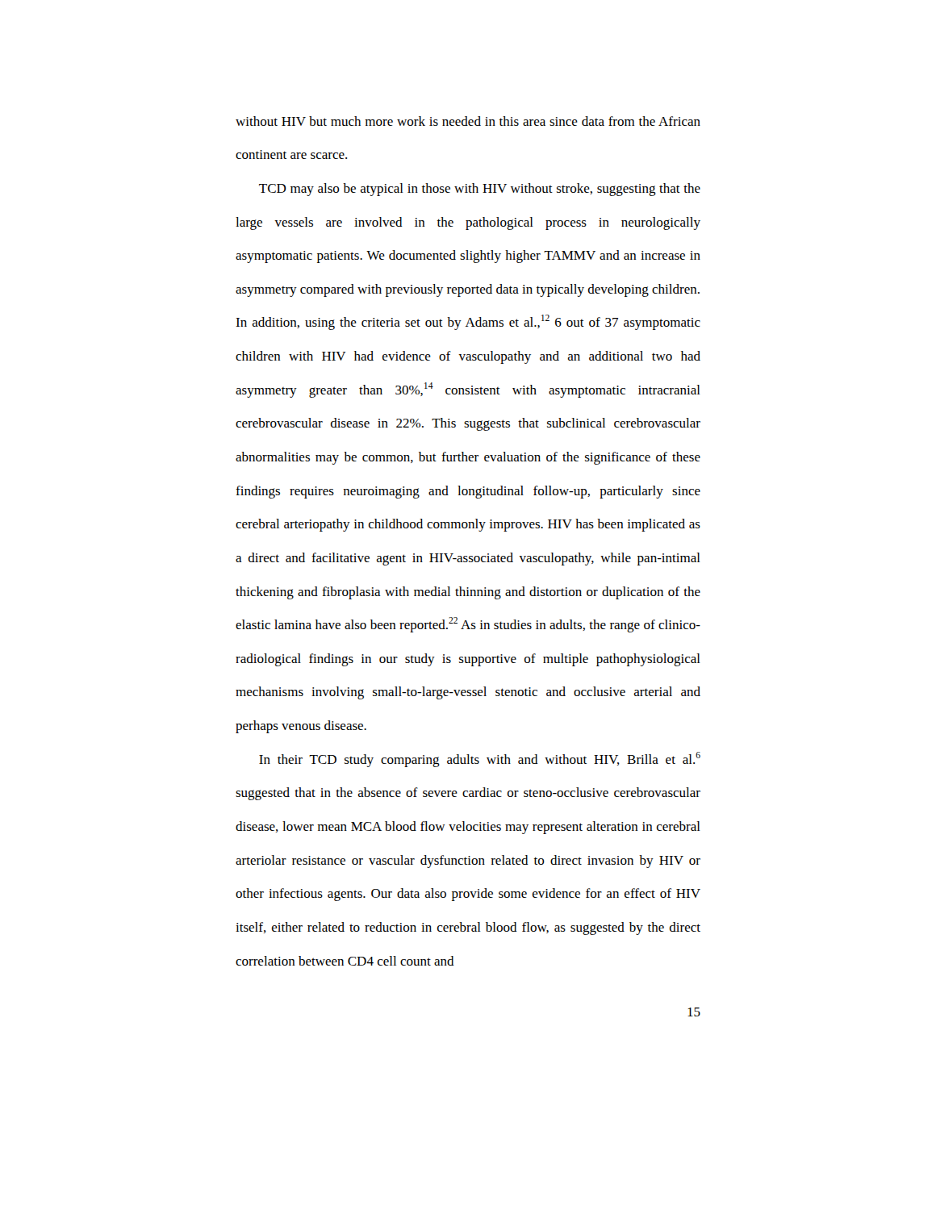without HIV but much more work is needed in this area since data from the African continent are scarce.
TCD may also be atypical in those with HIV without stroke, suggesting that the large vessels are involved in the pathological process in neurologically asymptomatic patients. We documented slightly higher TAMMV and an increase in asymmetry compared with previously reported data in typically developing children. In addition, using the criteria set out by Adams et al.,12 6 out of 37 asymptomatic children with HIV had evidence of vasculopathy and an additional two had asymmetry greater than 30%,14 consistent with asymptomatic intracranial cerebrovascular disease in 22%. This suggests that subclinical cerebrovascular abnormalities may be common, but further evaluation of the significance of these findings requires neuroimaging and longitudinal follow-up, particularly since cerebral arteriopathy in childhood commonly improves. HIV has been implicated as a direct and facilitative agent in HIV-associated vasculopathy, while pan-intimal thickening and fibroplasia with medial thinning and distortion or duplication of the elastic lamina have also been reported.22 As in studies in adults, the range of clinico-radiological findings in our study is supportive of multiple pathophysiological mechanisms involving small-to-large-vessel stenotic and occlusive arterial and perhaps venous disease.
In their TCD study comparing adults with and without HIV, Brilla et al.6 suggested that in the absence of severe cardiac or steno-occlusive cerebrovascular disease, lower mean MCA blood flow velocities may represent alteration in cerebral arteriolar resistance or vascular dysfunction related to direct invasion by HIV or other infectious agents. Our data also provide some evidence for an effect of HIV itself, either related to reduction in cerebral blood flow, as suggested by the direct correlation between CD4 cell count and
15